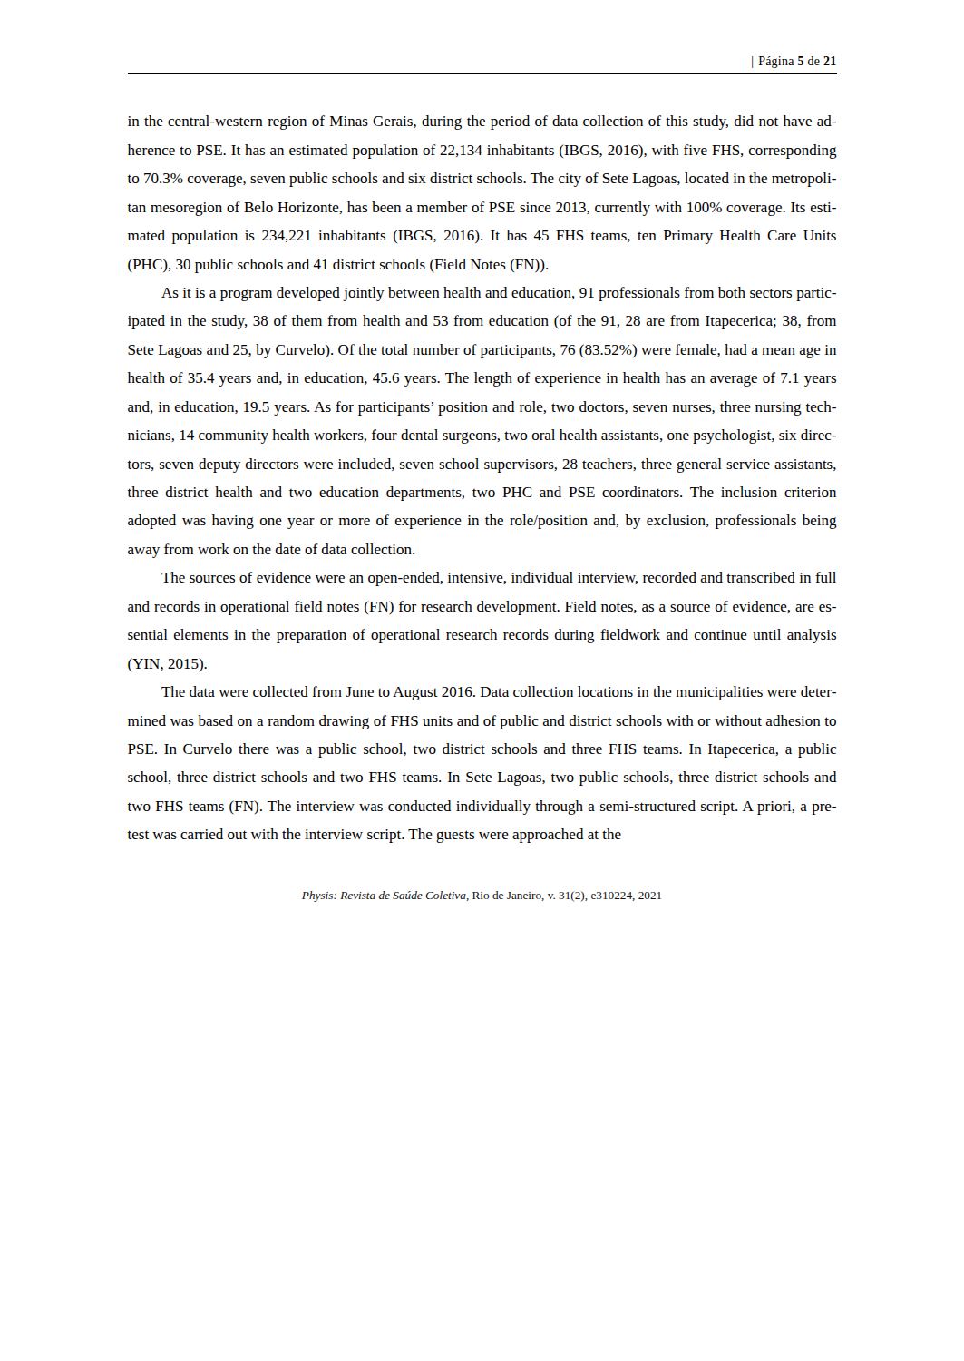|Página 5 de 21
in the central-western region of Minas Gerais, during the period of data collection of this study, did not have adherence to PSE. It has an estimated population of 22,134 inhabitants (IBGS, 2016), with five FHS, corresponding to 70.3% coverage, seven public schools and six district schools. The city of Sete Lagoas, located in the metropolitan mesoregion of Belo Horizonte, has been a member of PSE since 2013, currently with 100% coverage. Its estimated population is 234,221 inhabitants (IBGS, 2016). It has 45 FHS teams, ten Primary Health Care Units (PHC), 30 public schools and 41 district schools (Field Notes (FN)).
As it is a program developed jointly between health and education, 91 professionals from both sectors participated in the study, 38 of them from health and 53 from education (of the 91, 28 are from Itapecerica; 38, from Sete Lagoas and 25, by Curvelo). Of the total number of participants, 76 (83.52%) were female, had a mean age in health of 35.4 years and, in education, 45.6 years. The length of experience in health has an average of 7.1 years and, in education, 19.5 years. As for participants’ position and role, two doctors, seven nurses, three nursing technicians, 14 community health workers, four dental surgeons, two oral health assistants, one psychologist, six directors, seven deputy directors were included, seven school supervisors, 28 teachers, three general service assistants, three district health and two education departments, two PHC and PSE coordinators. The inclusion criterion adopted was having one year or more of experience in the role/position and, by exclusion, professionals being away from work on the date of data collection.
The sources of evidence were an open-ended, intensive, individual interview, recorded and transcribed in full and records in operational field notes (FN) for research development. Field notes, as a source of evidence, are essential elements in the preparation of operational research records during fieldwork and continue until analysis (YIN, 2015).
The data were collected from June to August 2016. Data collection locations in the municipalities were determined was based on a random drawing of FHS units and of public and district schools with or without adhesion to PSE. In Curvelo there was a public school, two district schools and three FHS teams. In Itapecerica, a public school, three district schools and two FHS teams. In Sete Lagoas, two public schools, three district schools and two FHS teams (FN). The interview was conducted individually through a semi-structured script. A priori, a pre-test was carried out with the interview script. The guests were approached at the
Physis: Revista de Saúde Coletiva, Rio de Janeiro, v. 31(2), e310224, 2021